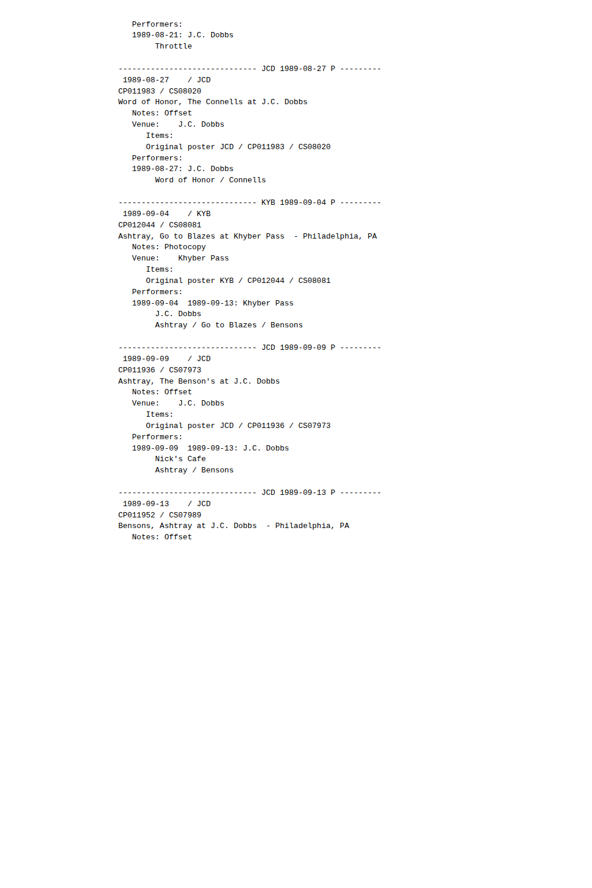Performers:
   1989-08-21: J.C. Dobbs
        Throttle

------------------------------ JCD 1989-08-27 P ---------
 1989-08-27    / JCD 
CP011983 / CS08020
Word of Honor, The Connells at J.C. Dobbs
   Notes: Offset
   Venue:    J.C. Dobbs
      Items:
      Original poster JCD / CP011983 / CS08020
   Performers:
   1989-08-27: J.C. Dobbs
        Word of Honor / Connells

------------------------------ KYB 1989-09-04 P ---------
 1989-09-04    / KYB 
CP012044 / CS08081
Ashtray, Go to Blazes at Khyber Pass  - Philadelphia, PA
   Notes: Photocopy
   Venue:    Khyber Pass
      Items:
      Original poster KYB / CP012044 / CS08081
   Performers:
   1989-09-04  1989-09-13: Khyber Pass
        J.C. Dobbs
        Ashtray / Go to Blazes / Bensons

------------------------------ JCD 1989-09-09 P ---------
 1989-09-09    / JCD 
CP011936 / CS07973
Ashtray, The Benson's at J.C. Dobbs
   Notes: Offset
   Venue:    J.C. Dobbs
      Items:
      Original poster JCD / CP011936 / CS07973
   Performers:
   1989-09-09  1989-09-13: J.C. Dobbs
        Nick's Cafe
        Ashtray / Bensons

------------------------------ JCD 1989-09-13 P ---------
 1989-09-13    / JCD 
CP011952 / CS07989
Bensons, Ashtray at J.C. Dobbs  - Philadelphia, PA
   Notes: Offset